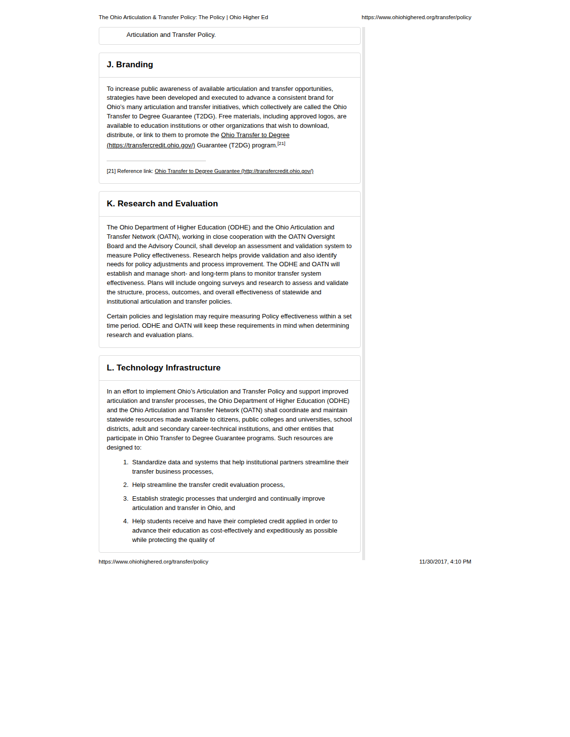The Ohio Articulation & Transfer Policy: The Policy | Ohio Higher Ed https://www.ohiohighered.org/transfer/policy
Articulation and Transfer Policy.
J. Branding
To increase public awareness of available articulation and transfer opportunities, strategies have been developed and executed to advance a consistent brand for Ohio’s many articulation and transfer initiatives, which collectively are called the Ohio Transfer to Degree Guarantee (T2DG). Free materials, including approved logos, are available to education institutions or other organizations that wish to download, distribute, or link to them to promote the Ohio Transfer to Degree (https://transfercredit.ohio.gov/) Guarantee (T2DG) program.[21]
[21] Reference link: Ohio Transfer to Degree Guarantee (http://transfercredit.ohio.gov/)
K. Research and Evaluation
The Ohio Department of Higher Education (ODHE) and the Ohio Articulation and Transfer Network (OATN), working in close cooperation with the OATN Oversight Board and the Advisory Council, shall develop an assessment and validation system to measure Policy effectiveness. Research helps provide validation and also identify needs for policy adjustments and process improvement. The ODHE and OATN will establish and manage short- and long-term plans to monitor transfer system effectiveness. Plans will include ongoing surveys and research to assess and validate the structure, process, outcomes, and overall effectiveness of statewide and institutional articulation and transfer policies.
Certain policies and legislation may require measuring Policy effectiveness within a set time period. ODHE and OATN will keep these requirements in mind when determining research and evaluation plans.
L. Technology Infrastructure
In an effort to implement Ohio’s Articulation and Transfer Policy and support improved articulation and transfer processes, the Ohio Department of Higher Education (ODHE) and the Ohio Articulation and Transfer Network (OATN) shall coordinate and maintain statewide resources made available to citizens, public colleges and universities, school districts, adult and secondary career-technical institutions, and other entities that participate in Ohio Transfer to Degree Guarantee programs. Such resources are designed to:
Standardize data and systems that help institutional partners streamline their transfer business processes,
Help streamline the transfer credit evaluation process,
Establish strategic processes that undergird and continually improve articulation and transfer in Ohio, and
Help students receive and have their completed credit applied in order to advance their education as cost-effectively and expeditiously as possible while protecting the quality of
https://www.ohiohighered.org/transfer/policy 11/30/2017, 4:10 PM